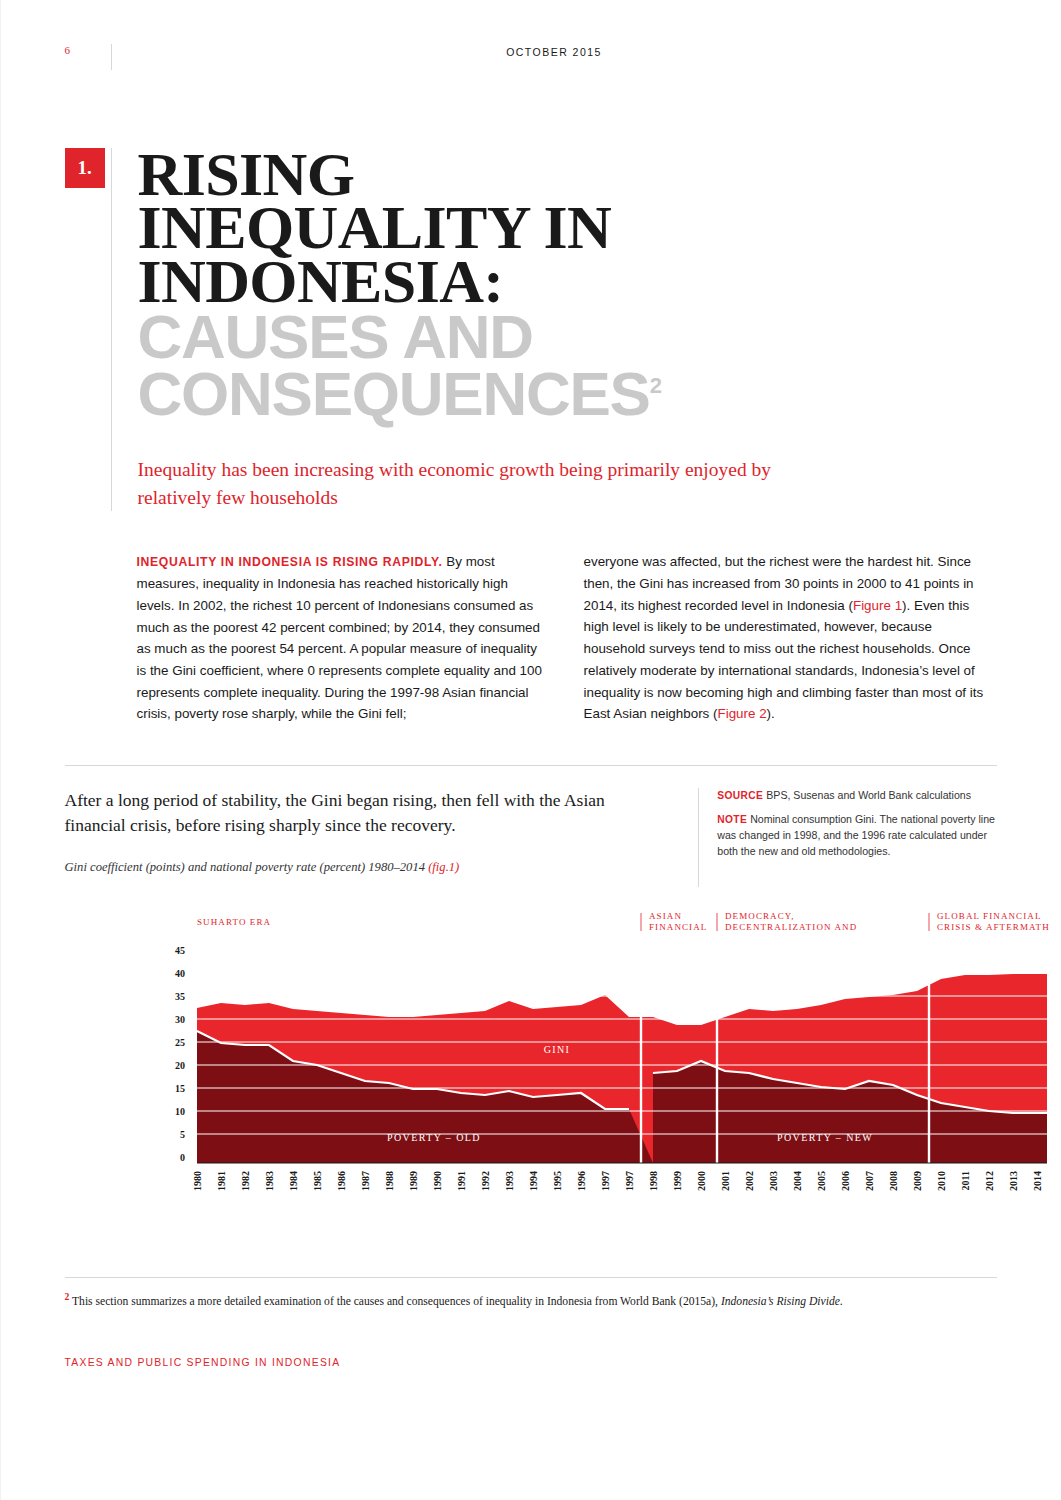6
OCTOBER 2015
1.
Rising
Inequality in
Indonesia: Causes and Consequences2
Inequality has been increasing with economic growth being primarily enjoyed by relatively few households
Inequality in Indonesia is rising rapidly. By most measures, inequality in Indonesia has reached historically high levels. In 2002, the richest 10 percent of Indonesians consumed as much as the poorest 42 percent combined; by 2014, they consumed as much as the poorest 54 percent. A popular measure of inequality is the Gini coefficient, where 0 represents complete equality and 100 represents complete inequality. During the 1997-98 Asian financial crisis, poverty rose sharply, while the Gini fell;
everyone was affected, but the richest were the hardest hit. Since then, the Gini has increased from 30 points in 2000 to 41 points in 2014, its highest recorded level in Indonesia (Figure 1). Even this high level is likely to be underestimated, however, because household surveys tend to miss out the richest households. Once relatively moderate by international standards, Indonesia’s level of inequality is now becoming high and climbing faster than most of its East Asian neighbors (Figure 2).
After a long period of stability, the Gini began rising, then fell with the Asian financial crisis, before rising sharply since the recovery.
Gini coefficient (points) and national poverty rate (percent) 1980–2014 (fig.1)
SOURCE BPS, Susenas and World Bank calculations
NOTE Nominal consumption Gini. The national poverty line was changed in 1998, and the 1996 rate calculated under both the new and old methodologies.
SUHARTO ERA ASIAN FINANCIAL CRISIS DEMOCRACY, DECENTRALIZATION AND COMMODITY BOOM GLOBAL FINANCIAL CRISIS & AFTERMATH 45 40 35 30 25 20 15 10 5 0 GINI POVERTY – OLD POVERTY – NEW 1980 1981 1982 1983 1984 1985 1986 1987 1988 1989 1990 1991 1992 1993 1994 1995 1996 1997 1997 1998 1999 2000 2001 2002 2003 2004 2005 2006 2007 2008 2009 2010 2011 2012 2013 2014
2 This section summarizes a more detailed examination of the causes and consequences of inequality in Indonesia from World Bank (2015a), Indonesia’s Rising Divide.
TAXES AND PUBLIC SPENDING IN INDONESIA